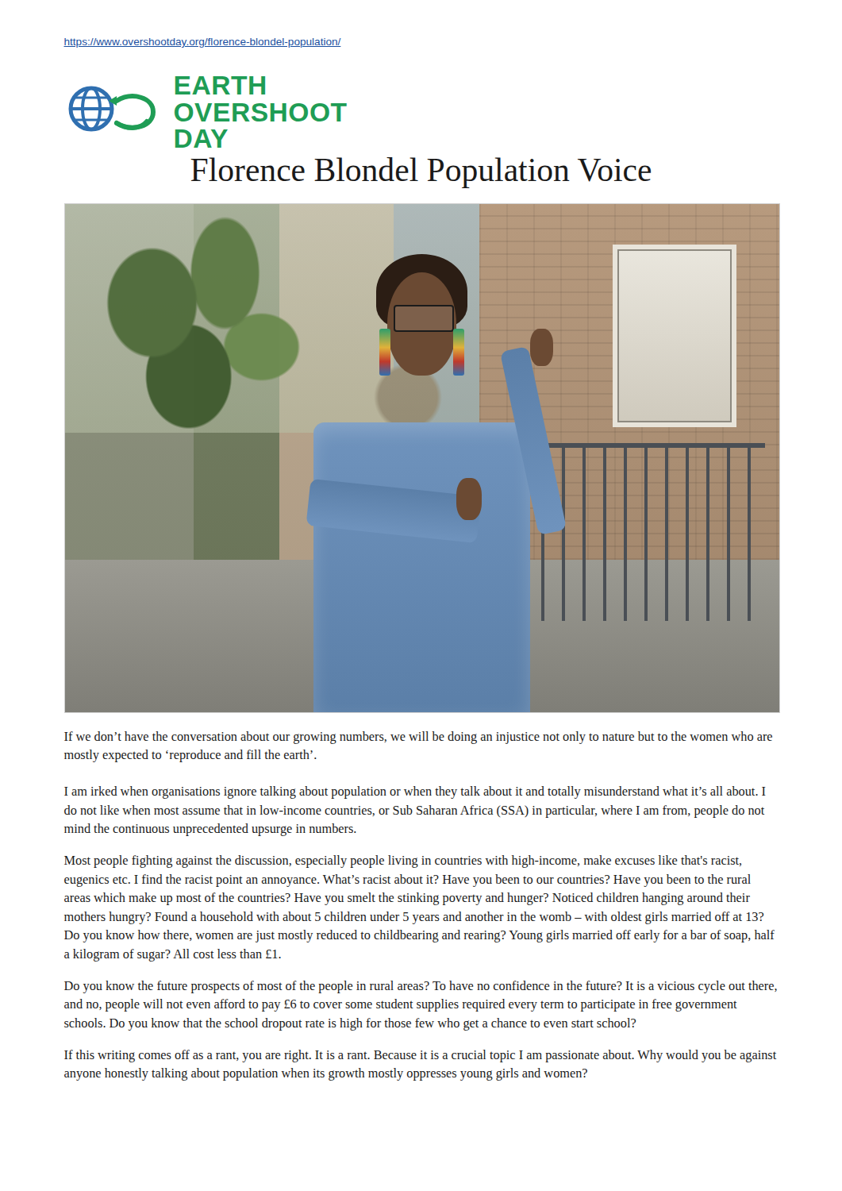https://www.overshootday.org/florence-blondel-population/
EARTH
OVERSHOOT
DAY
Florence Blondel Population Voice
If we don’t have the conversation about our growing numbers, we will be doing an injustice not only to nature but to the women who are mostly expected to ‘reproduce and fill the earth’.
I am irked when organisations ignore talking about population or when they talk about it and totally misunderstand what it’s all about. I do not like when most assume that in low-income countries, or Sub Saharan Africa (SSA) in particular, where I am from, people do not mind the continuous unprecedented upsurge in numbers.
Most people fighting against the discussion, especially people living in countries with high-income, make excuses like that's racist, eugenics etc. I find the racist point an annoyance. What’s racist about it? Have you been to our countries? Have you been to the rural areas which make up most of the countries? Have you smelt the stinking poverty and hunger? Noticed children hanging around their mothers hungry? Found a household with about 5 children under 5 years and another in the womb – with oldest girls married off at 13?
Do you know how there, women are just mostly reduced to childbearing and rearing? Young girls married off early for a bar of soap, half a kilogram of sugar? All cost less than £1.
Do you know the future prospects of most of the people in rural areas? To have no confidence in the future? It is a vicious cycle out there, and no, people will not even afford to pay £6 to cover some student supplies required every term to participate in free government schools. Do you know that the school dropout rate is high for those few who get a chance to even start school?
If this writing comes off as a rant, you are right. It is a rant. Because it is a crucial topic I am passionate about. Why would you be against anyone honestly talking about population when its growth mostly oppresses young girls and women?